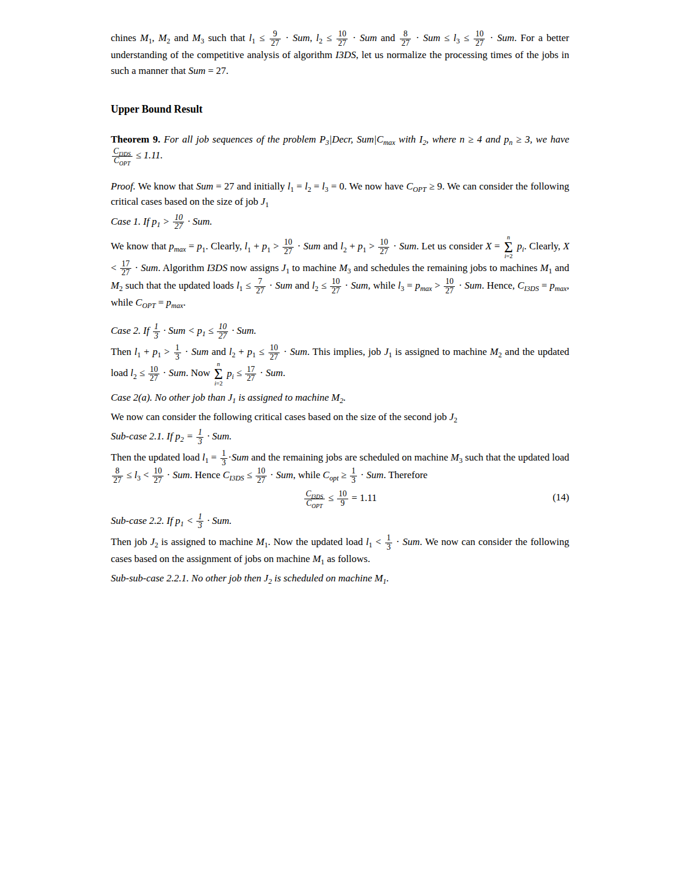chines M1, M2 and M3 such that l1 ≤ 927 · Sum, l2 ≤ 1027 · Sum and 827 · Sum ≤ l3 ≤ 1027 · Sum. For a better understanding of the competitive analysis of algorithm I3DS, let us normalize the processing times of the jobs in such a manner that Sum = 27.
Upper Bound Result
Theorem 9. For all job sequences of the problem P3|Decr, Sum|Cmax with I2, where n ≥ 4 and pn ≥ 3, we have CI3DS COPT ≤ 1.11.
Proof. We know that Sum = 27 and initially l1 = l2 = l3 = 0. We now have COPT ≥ 9. We can consider the following critical cases based on the size of job J1
Case 1. If p1 > 1027 · Sum.
We know that pmax = p1. Clearly, l1 + p1 > 1027 · Sum and l2 + p1 > 1027 · Sum. Let us consider X = nΣi=2 pi. Clearly, X < 1727 · Sum. Algorithm I3DS now assigns J1 to machine M3 and schedules the remaining jobs to machines M1 and M2 such that the updated loads l1 ≤ 727 · Sum and l2 ≤ 1027 · Sum, while l3 = pmax > 1027 · Sum. Hence, CI3DS = pmax, while COPT = pmax.
Case 2. If 13 · Sum < p1 ≤ 1027 · Sum.
Then l1 + p1 > 13 · Sum and l2 + p1 ≤ 1027 · Sum. This implies, job J1 is assigned to machine M2 and the updated load l2 ≤ 1027 · Sum. Now nΣi=2 pi ≤ 1727 · Sum.
Case 2(a). No other job than J1 is assigned to machine M2.
We now can consider the following critical cases based on the size of the second job J2
Sub-case 2.1. If p2 = 13 · Sum.
Then the updated load l1 = 13·Sum and the remaining jobs are scheduled on machine M3 such that the updated load 827 ≤ l3 < 1027 · Sum. Hence CI3DS ≤ 1027 · Sum, while Copt ≥ 13 · Sum. Therefore
CI3DS COPT ≤ 109 = 1.11 (14)
Sub-case 2.2. If p1 < 13 · Sum.
Then job J2 is assigned to machine M1. Now the updated load l1 < 13 · Sum. We now can consider the following cases based on the assignment of jobs on machine M1 as follows.
Sub-sub-case 2.2.1. No other job then J2 is scheduled on machine M1.